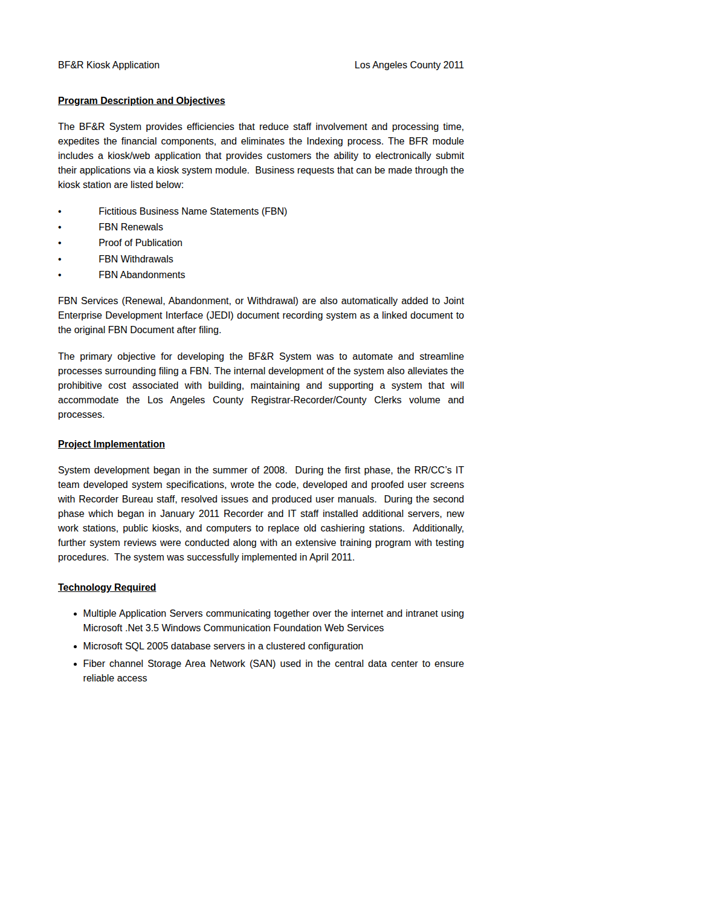BF&R Kiosk Application Los Angeles County 2011
Program Description and Objectives
The BF&R System provides efficiencies that reduce staff involvement and processing time, expedites the financial components, and eliminates the Indexing process. The BFR module includes a kiosk/web application that provides customers the ability to electronically submit their applications via a kiosk system module. Business requests that can be made through the kiosk station are listed below:
Fictitious Business Name Statements (FBN)
FBN Renewals
Proof of Publication
FBN Withdrawals
FBN Abandonments
FBN Services (Renewal, Abandonment, or Withdrawal) are also automatically added to Joint Enterprise Development Interface (JEDI) document recording system as a linked document to the original FBN Document after filing.
The primary objective for developing the BF&R System was to automate and streamline processes surrounding filing a FBN. The internal development of the system also alleviates the prohibitive cost associated with building, maintaining and supporting a system that will accommodate the Los Angeles County Registrar-Recorder/County Clerks volume and processes.
Project Implementation
System development began in the summer of 2008. During the first phase, the RR/CC’s IT team developed system specifications, wrote the code, developed and proofed user screens with Recorder Bureau staff, resolved issues and produced user manuals. During the second phase which began in January 2011 Recorder and IT staff installed additional servers, new work stations, public kiosks, and computers to replace old cashiering stations. Additionally, further system reviews were conducted along with an extensive training program with testing procedures. The system was successfully implemented in April 2011.
Technology Required
Multiple Application Servers communicating together over the internet and intranet using Microsoft .Net 3.5 Windows Communication Foundation Web Services
Microsoft SQL 2005 database servers in a clustered configuration
Fiber channel Storage Area Network (SAN) used in the central data center to ensure reliable access